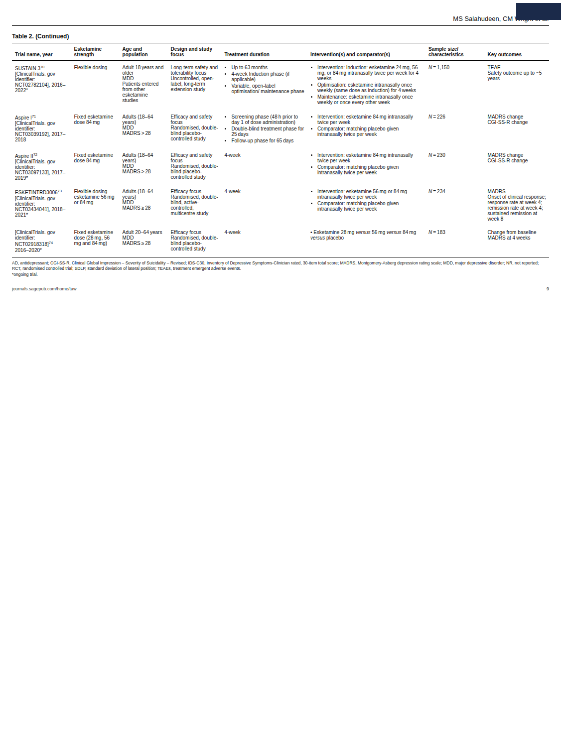MS Salahudeen, CM Wright et al.
Table 2. (Continued)
| Trial name, year | Esketamine strength | Age and population | Design and study focus | Treatment duration | Intervention(s) and comparator(s) | Sample size/ characteristics | Key outcomes |
| --- | --- | --- | --- | --- | --- | --- | --- |
| SUSTAIN 3 70 [ClinicalTrials. gov identifier: NCT02782104], 2016–2022* | Flexible dosing | Adult 18 years and older MDD Patients entered from other esketamine studies | Long-term safety and tolerability focus Uncontrolled, open-label, long-term extension study | Up to 63 months 4-week Induction phase (if applicable) Variable, open-label optimisation/ maintenance phase | Intervention: Induction: esketamine 24 mg, 56 mg, or 84 mg intranasally twice per week for 4 weeks Optimisation: esketamine intranasally once weekly (same dose as induction) for 4 weeks Maintenance: esketamine intranasally once weekly or once every other week | N = 1,150 | TEAE Safety outcome up to ~5 years |
| Aspire I 71 [ClinicalTrials. gov identifier: NCT03039192], 2017–2018 | Fixed esketamine dose 84 mg | Adults (18–64 years) MDD MADRS > 28 | Efficacy and safety focus Randomised, double-blind placebo-controlled study | Screening phase (48 h prior to day 1 of dose administration) Double-blind treatment phase for 25 days Follow-up phase for 65 days | Intervention: esketamine 84 mg intranasally twice per week Comparator: matching placebo given intranasally twice per week | N = 226 | MADRS change CGI-SS-R change |
| Aspire II 72 [ClinicalTrials. gov identifier: NCT03097133], 2017–2019* | Fixed esketamine dose 84 mg | Adults (18–64 years) MDD MADRS > 28 | Efficacy and safety focus Randomised, double-blind placebo-controlled study | 4-week | Intervention: esketamine 84 mg intranasally twice per week Comparator: matching placebo given intranasally twice per week | N = 230 | MADRS change CGI-SS-R change |
| ESKETINTRD3006 73 [ClinicalTrials. gov identifier: NCT03434041], 2018–2021* | Flexible dosing esketamine 56 mg or 84 mg | Adults (18–64 years) MDD MADRS ≥ 28 | Efficacy focus Randomised, double-blind, active-controlled, multicentre study | 4-week | Intervention: esketamine 56 mg or 84 mg intranasally twice per week Comparator: matching placebo given intranasally twice per week | N = 234 | MADRS Onset of clinical response; response rate at week 4; remission rate at week 4; sustained remission at week 8 |
| [ClinicalTrials. gov identifier: NCT02918318] 74 2016–2020* | Fixed esketamine dose (28 mg, 56 mg and 84 mg) | Adult 20–64 years MDD MADRS ≥ 28 | Efficacy focus Randomised, double-blind placebo-controlled study | 4-week | • Esketamine 28 mg versus 56 mg versus 84 mg versus placebo | N = 183 | Change from baseline MADRS at 4 weeks |
AD, antidepressant; CGI-SS-R, Clinical Global Impression – Severity of Suicidality – Revised; IDS-C30, Inventory of Depressive Symptoms-Clinician rated, 30-item total score; MADRS, Montgomery-Asberg depression rating scale; MDD, major depressive disorder; NR, not reported; RCT, randomised controlled trial; SDLP, standard deviation of lateral position; TEAEs, treatment emergent adverse events.
*ongoing trial.
journals.sagepub.com/home/taw 9